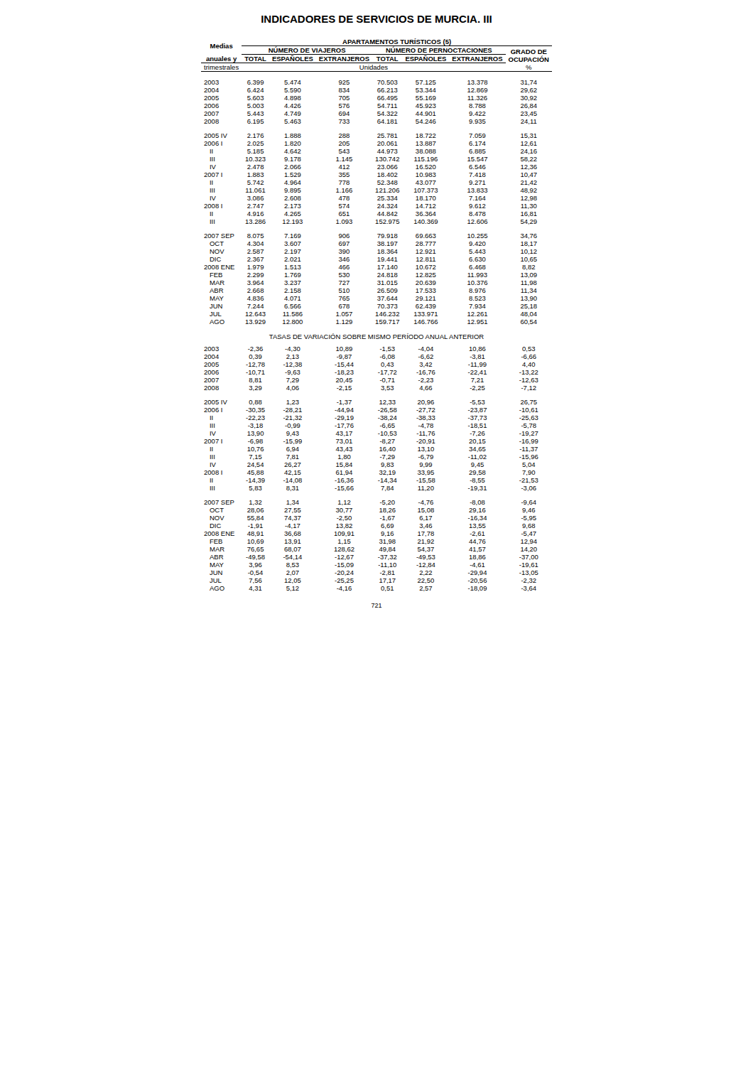INDICADORES DE SERVICIOS DE MURCIA. III
| Medias | APARTAMENTOS TURÍSTICOS (5) |
| --- | --- |
| NÚMERO DE VIAJEROS | NÚMERO DE PERNOCTACIONES | GRADO DE OCUPACIÓN |
| anuales y | TOTAL | ESPAÑOLES | EXTRANJEROS | TOTAL | ESPAÑOLES | EXTRANJEROS |
| trimestrales | Unidades | % |
| 2003 | 6.399 | 5.474 | 925 | 70.503 | 57.125 | 13.378 | 31,74 |
| 2004 | 6.424 | 5.590 | 834 | 66.213 | 53.344 | 12.869 | 29,62 |
| 2005 | 5.603 | 4.898 | 705 | 66.495 | 55.169 | 11.326 | 30,92 |
| 2006 | 5.003 | 4.426 | 576 | 54.711 | 45.923 | 8.788 | 26,84 |
| 2007 | 5.443 | 4.749 | 694 | 54.322 | 44.901 | 9.422 | 23,45 |
| 2008 | 6.195 | 5.463 | 733 | 64.181 | 54.246 | 9.935 | 24,11 |
| 2005 IV | 2.176 | 1.888 | 288 | 25.781 | 18.722 | 7.059 | 15,31 |
| 2006 I | 2.025 | 1.820 | 205 | 20.061 | 13.887 | 6.174 | 12,61 |
| II | 5.185 | 4.642 | 543 | 44.973 | 38.088 | 6.885 | 24,16 |
| III | 10.323 | 9.178 | 1.145 | 130.742 | 115.196 | 15.547 | 58,22 |
| IV | 2.478 | 2.066 | 412 | 23.066 | 16.520 | 6.546 | 12,36 |
| 2007 I | 1.883 | 1.529 | 355 | 18.402 | 10.983 | 7.418 | 10,47 |
| II | 5.742 | 4.964 | 778 | 52.348 | 43.077 | 9.271 | 21,42 |
| III | 11.061 | 9.895 | 1.166 | 121.206 | 107.373 | 13.833 | 48,92 |
| IV | 3.086 | 2.608 | 478 | 25.334 | 18.170 | 7.164 | 12,98 |
| 2008 I | 2.747 | 2.173 | 574 | 24.324 | 14.712 | 9.612 | 11,30 |
| II | 4.916 | 4.265 | 651 | 44.842 | 36.364 | 8.478 | 16,81 |
| III | 13.286 | 12.193 | 1.093 | 152.975 | 140.369 | 12.606 | 54,29 |
| 2007 SEP | 8.075 | 7.169 | 906 | 79.918 | 69.663 | 10.255 | 34,76 |
| OCT | 4.304 | 3.607 | 697 | 38.197 | 28.777 | 9.420 | 18,17 |
| NOV | 2.587 | 2.197 | 390 | 18.364 | 12.921 | 5.443 | 10,12 |
| DIC | 2.367 | 2.021 | 346 | 19.441 | 12.811 | 6.630 | 10,65 |
| 2008 ENE | 1.979 | 1.513 | 466 | 17.140 | 10.672 | 6.468 | 8,82 |
| FEB | 2.299 | 1.769 | 530 | 24.818 | 12.825 | 11.993 | 13,09 |
| MAR | 3.964 | 3.237 | 727 | 31.015 | 20.639 | 10.376 | 11,98 |
| ABR | 2.668 | 2.158 | 510 | 26.509 | 17.533 | 8.976 | 11,34 |
| MAY | 4.836 | 4.071 | 765 | 37.644 | 29.121 | 8.523 | 13,90 |
| JUN | 7.244 | 6.566 | 678 | 70.373 | 62.439 | 7.934 | 25,18 |
| JUL | 12.643 | 11.586 | 1.057 | 146.232 | 133.971 | 12.261 | 48,04 |
| AGO | 13.929 | 12.800 | 1.129 | 159.717 | 146.766 | 12.951 | 60,54 |
| TASAS DE VARIACIÓN SOBRE MISMO PERÍODO ANUAL ANTERIOR |
| 2003 | -2,36 | -4,30 | 10,89 | -1,53 | -4,04 | 10,86 | 0,53 |
| 2004 | 0,39 | 2,13 | -9,87 | -6,08 | -6,62 | -3,81 | -6,66 |
| 2005 | -12,78 | -12,38 | -15,44 | 0,43 | 3,42 | -11,99 | 4,40 |
| 2006 | -10,71 | -9,63 | -18,23 | -17,72 | -16,76 | -22,41 | -13,22 |
| 2007 | 8,81 | 7,29 | 20,45 | -0,71 | -2,23 | 7,21 | -12,63 |
| 2008 | 3,29 | 4,06 | -2,15 | 3,53 | 4,66 | -2,25 | -7,12 |
| 2005 IV | 0,88 | 1,23 | -1,37 | 12,33 | 20,96 | -5,53 | 26,75 |
| 2006 I | -30,35 | -28,21 | -44,94 | -26,58 | -27,72 | -23,87 | -10,61 |
| II | -22,23 | -21,32 | -29,19 | -38,24 | -38,33 | -37,73 | -25,63 |
| III | -3,18 | -0,99 | -17,76 | -6,65 | -4,78 | -18,51 | -5,78 |
| IV | 13,90 | 9,43 | 43,17 | -10,53 | -11,76 | -7,26 | -19,27 |
| 2007 I | -6,98 | -15,99 | 73,01 | -8,27 | -20,91 | 20,15 | -16,99 |
| II | 10,76 | 6,94 | 43,43 | 16,40 | 13,10 | 34,65 | -11,37 |
| III | 7,15 | 7,81 | 1,80 | -7,29 | -6,79 | -11,02 | -15,96 |
| IV | 24,54 | 26,27 | 15,84 | 9,83 | 9,99 | 9,45 | 5,04 |
| 2008 I | 45,88 | 42,15 | 61,94 | 32,19 | 33,95 | 29,58 | 7,90 |
| II | -14,39 | -14,08 | -16,36 | -14,34 | -15,58 | -8,55 | -21,53 |
| III | 5,83 | 8,31 | -15,66 | 7,84 | 11,20 | -19,31 | -3,06 |
| 2007 SEP | 1,32 | 1,34 | 1,12 | -5,20 | -4,76 | -8,08 | -9,64 |
| OCT | 28,06 | 27,55 | 30,77 | 18,26 | 15,08 | 29,16 | 9,46 |
| NOV | 55,84 | 74,37 | -2,50 | -1,67 | 6,17 | -16,34 | -5,95 |
| DIC | -1,91 | -4,17 | 13,82 | 6,69 | 3,46 | 13,55 | 9,68 |
| 2008 ENE | 48,91 | 36,68 | 109,91 | 9,16 | 17,78 | -2,61 | -5,47 |
| FEB | 10,69 | 13,91 | 1,15 | 31,98 | 21,92 | 44,76 | 12,94 |
| MAR | 76,65 | 68,07 | 128,62 | 49,84 | 54,37 | 41,57 | 14,20 |
| ABR | -49,58 | -54,14 | -12,67 | -37,32 | -49,53 | 18,86 | -37,00 |
| MAY | 3,96 | 8,53 | -15,09 | -11,10 | -12,84 | -4,61 | -19,61 |
| JUN | -0,54 | 2,07 | -20,24 | -2,81 | 2,22 | -29,94 | -13,05 |
| JUL | 7,56 | 12,05 | -25,25 | 17,17 | 22,50 | -20,56 | -2,32 |
| AGO | 4,31 | 5,12 | -4,16 | 0,51 | 2,57 | -18,09 | -3,64 |
721